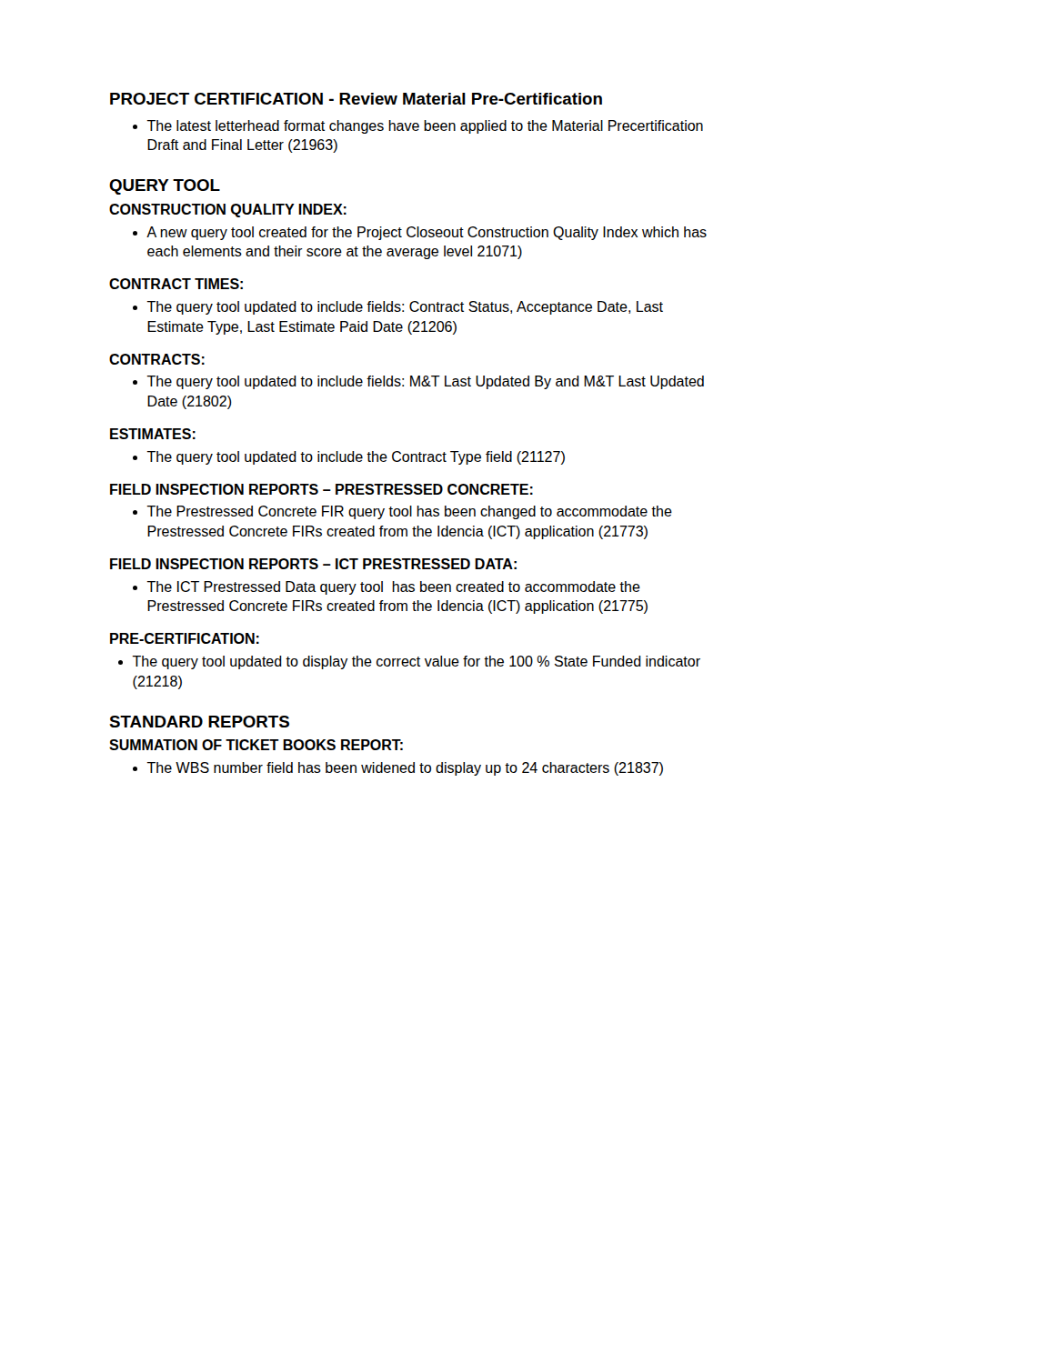PROJECT CERTIFICATION - Review Material Pre-Certification
The latest letterhead format changes have been applied to the Material Precertification Draft and Final Letter (21963)
QUERY TOOL
CONSTRUCTION QUALITY INDEX:
A new query tool created for the Project Closeout Construction Quality Index which has each elements and their score at the average level 21071)
CONTRACT TIMES:
The query tool updated to include fields: Contract Status, Acceptance Date, Last Estimate Type, Last Estimate Paid Date (21206)
CONTRACTS:
The query tool updated to include fields: M&T Last Updated By and M&T Last Updated Date (21802)
ESTIMATES:
The query tool updated to include the Contract Type field (21127)
FIELD INSPECTION REPORTS – PRESTRESSED CONCRETE:
The Prestressed Concrete FIR query tool has been changed to accommodate the Prestressed Concrete FIRs created from the Idencia (ICT) application (21773)
FIELD INSPECTION REPORTS – ICT PRESTRESSED DATA:
The ICT Prestressed Data query tool has been created to accommodate the Prestressed Concrete FIRs created from the Idencia (ICT) application (21775)
PRE-CERTIFICATION:
The query tool updated to display the correct value for the 100 % State Funded indicator (21218)
STANDARD REPORTS
SUMMATION OF TICKET BOOKS REPORT:
The WBS number field has been widened to display up to 24 characters (21837)